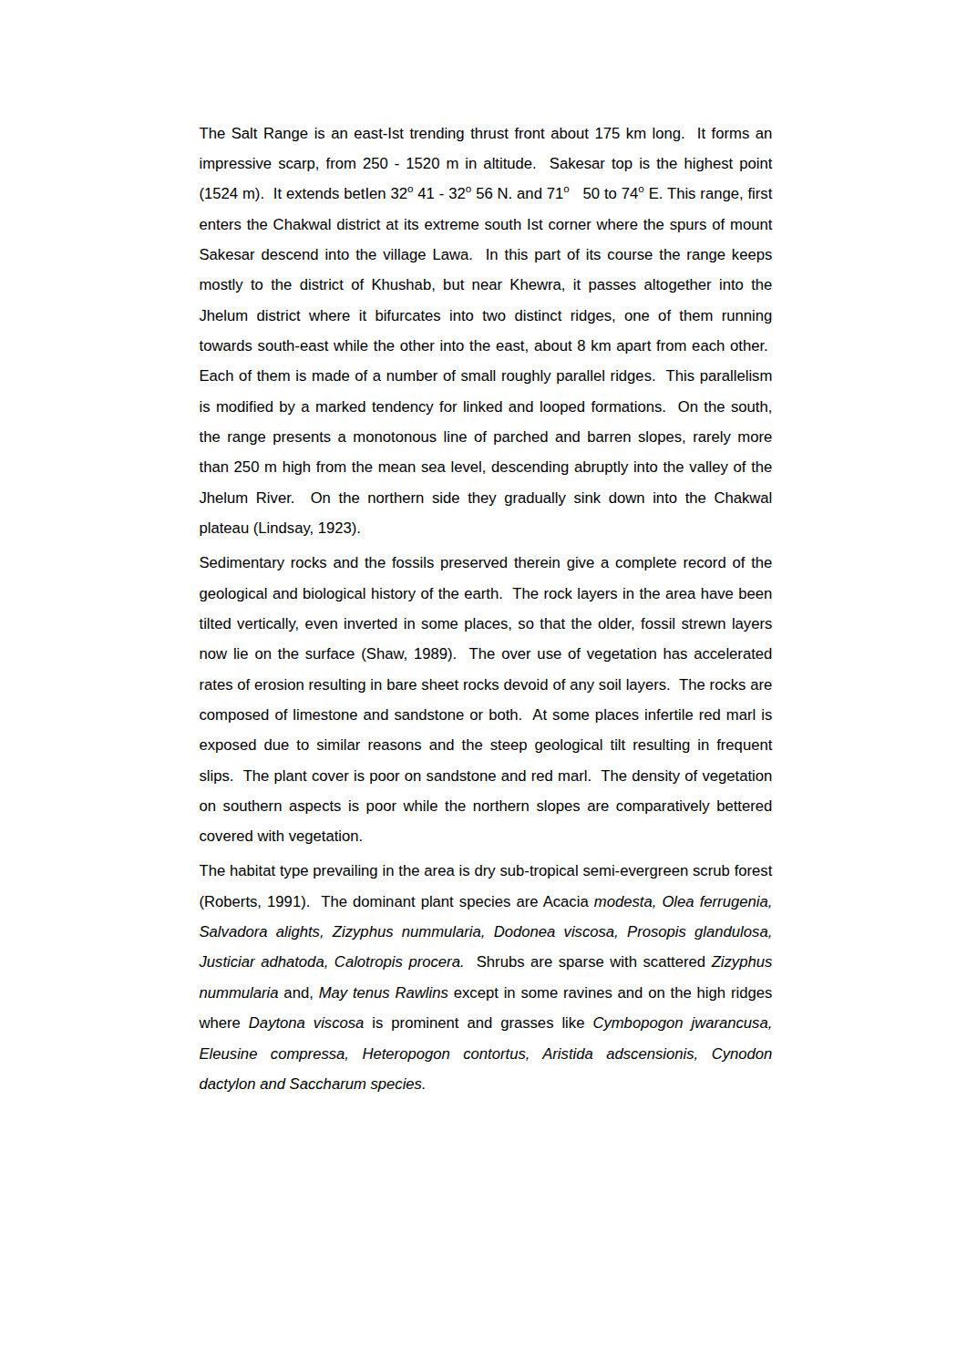The Salt Range is an east-Ist trending thrust front about 175 km long. It forms an impressive scarp, from 250 - 1520 m in altitude. Sakesar top is the highest point (1524 m). It extends betIen 32o 41 - 32o 56 N. and 71o 50 to 74o E. This range, first enters the Chakwal district at its extreme south Ist corner where the spurs of mount Sakesar descend into the village Lawa. In this part of its course the range keeps mostly to the district of Khushab, but near Khewra, it passes altogether into the Jhelum district where it bifurcates into two distinct ridges, one of them running towards south-east while the other into the east, about 8 km apart from each other. Each of them is made of a number of small roughly parallel ridges. This parallelism is modified by a marked tendency for linked and looped formations. On the south, the range presents a monotonous line of parched and barren slopes, rarely more than 250 m high from the mean sea level, descending abruptly into the valley of the Jhelum River. On the northern side they gradually sink down into the Chakwal plateau (Lindsay, 1923).
Sedimentary rocks and the fossils preserved therein give a complete record of the geological and biological history of the earth. The rock layers in the area have been tilted vertically, even inverted in some places, so that the older, fossil strewn layers now lie on the surface (Shaw, 1989). The over use of vegetation has accelerated rates of erosion resulting in bare sheet rocks devoid of any soil layers. The rocks are composed of limestone and sandstone or both. At some places infertile red marl is exposed due to similar reasons and the steep geological tilt resulting in frequent slips. The plant cover is poor on sandstone and red marl. The density of vegetation on southern aspects is poor while the northern slopes are comparatively bettered covered with vegetation.
The habitat type prevailing in the area is dry sub-tropical semi-evergreen scrub forest (Roberts, 1991). The dominant plant species are Acacia modesta, Olea ferrugenia, Salvadora alights, Zizyphus nummularia, Dodonea viscosa, Prosopis glandulosa, Justiciar adhatoda, Calotropis procera. Shrubs are sparse with scattered Zizyphus nummularia and, May tenus Rawlins except in some ravines and on the high ridges where Daytona viscosa is prominent and grasses like Cymbopogon jwarancusa, Eleusine compressa, Heteropogon contortus, Aristida adscensionis, Cynodon dactylon and Saccharum species.